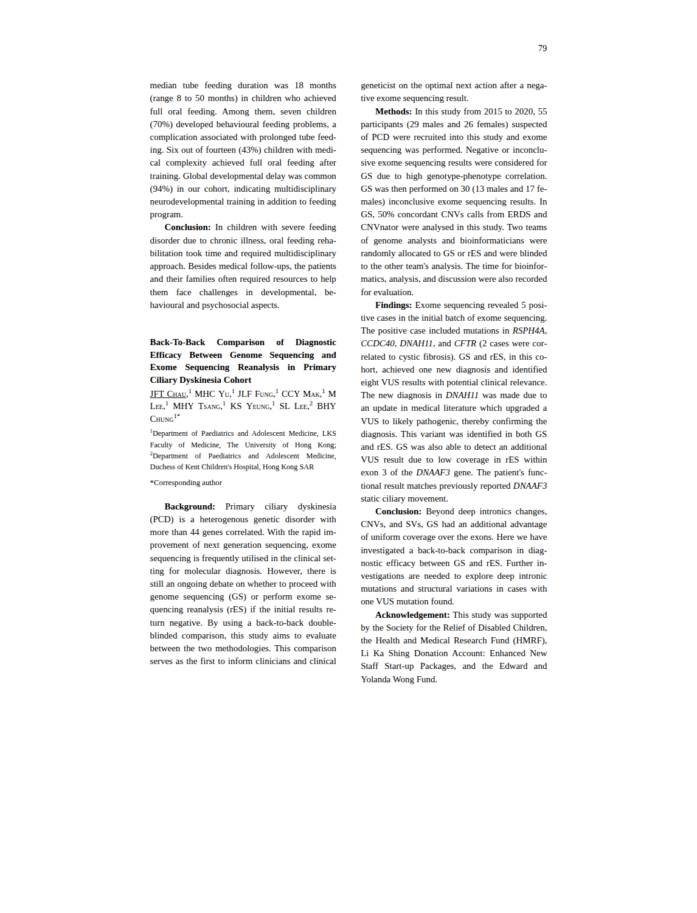79
median tube feeding duration was 18 months (range 8 to 50 months) in children who achieved full oral feeding. Among them, seven children (70%) developed behavioural feeding problems, a complication associated with prolonged tube feeding. Six out of fourteen (43%) children with medical complexity achieved full oral feeding after training. Global developmental delay was common (94%) in our cohort, indicating multidisciplinary neurodevelopmental training in addition to feeding program.
Conclusion: In children with severe feeding disorder due to chronic illness, oral feeding rehabilitation took time and required multidisciplinary approach. Besides medical follow-ups, the patients and their families often required resources to help them face challenges in developmental, behavioural and psychosocial aspects.
Back-To-Back Comparison of Diagnostic Efficacy Between Genome Sequencing and Exome Sequencing Reanalysis in Primary Ciliary Dyskinesia Cohort
JFT Chau,1 MHC Yu,1 JLF Fung,1 CCY Mak,1 M Lee,1 MHY Tsang,1 KS Yeung,1 SL Lee,2 BHY Chung1*
1Department of Paediatrics and Adolescent Medicine, LKS Faculty of Medicine, The University of Hong Kong; 2Department of Paediatrics and Adolescent Medicine, Duchess of Kent Children's Hospital, Hong Kong SAR
*Corresponding author
Background: Primary ciliary dyskinesia (PCD) is a heterogenous genetic disorder with more than 44 genes correlated. With the rapid improvement of next generation sequencing, exome sequencing is frequently utilised in the clinical setting for molecular diagnosis. However, there is still an ongoing debate on whether to proceed with genome sequencing (GS) or perform exome sequencing reanalysis (rES) if the initial results return negative. By using a back-to-back double-blinded comparison, this study aims to evaluate between the two methodologies. This comparison serves as the first to inform clinicians and clinical geneticist on the optimal next action after a negative exome sequencing result.
Methods: In this study from 2015 to 2020, 55 participants (29 males and 26 females) suspected of PCD were recruited into this study and exome sequencing was performed. Negative or inconclusive exome sequencing results were considered for GS due to high genotype-phenotype correlation. GS was then performed on 30 (13 males and 17 females) inconclusive exome sequencing results. In GS, 50% concordant CNVs calls from ERDS and CNVnator were analysed in this study. Two teams of genome analysts and bioinformaticians were randomly allocated to GS or rES and were blinded to the other team's analysis. The time for bioinformatics, analysis, and discussion were also recorded for evaluation.
Findings: Exome sequencing revealed 5 positive cases in the initial batch of exome sequencing. The positive case included mutations in RSPH4A, CCDC40, DNAH11, and CFTR (2 cases were correlated to cystic fibrosis). GS and rES, in this cohort, achieved one new diagnosis and identified eight VUS results with potential clinical relevance. The new diagnosis in DNAH11 was made due to an update in medical literature which upgraded a VUS to likely pathogenic, thereby confirming the diagnosis. This variant was identified in both GS and rES. GS was also able to detect an additional VUS result due to low coverage in rES within exon 3 of the DNAAF3 gene. The patient's functional result matches previously reported DNAAF3 static ciliary movement.
Conclusion: Beyond deep intronics changes, CNVs, and SVs, GS had an additional advantage of uniform coverage over the exons. Here we have investigated a back-to-back comparison in diagnostic efficacy between GS and rES. Further investigations are needed to explore deep intronic mutations and structural variations in cases with one VUS mutation found.
Acknowledgement: This study was supported by the Society for the Relief of Disabled Children, the Health and Medical Research Fund (HMRF), Li Ka Shing Donation Account: Enhanced New Staff Start-up Packages, and the Edward and Yolanda Wong Fund.